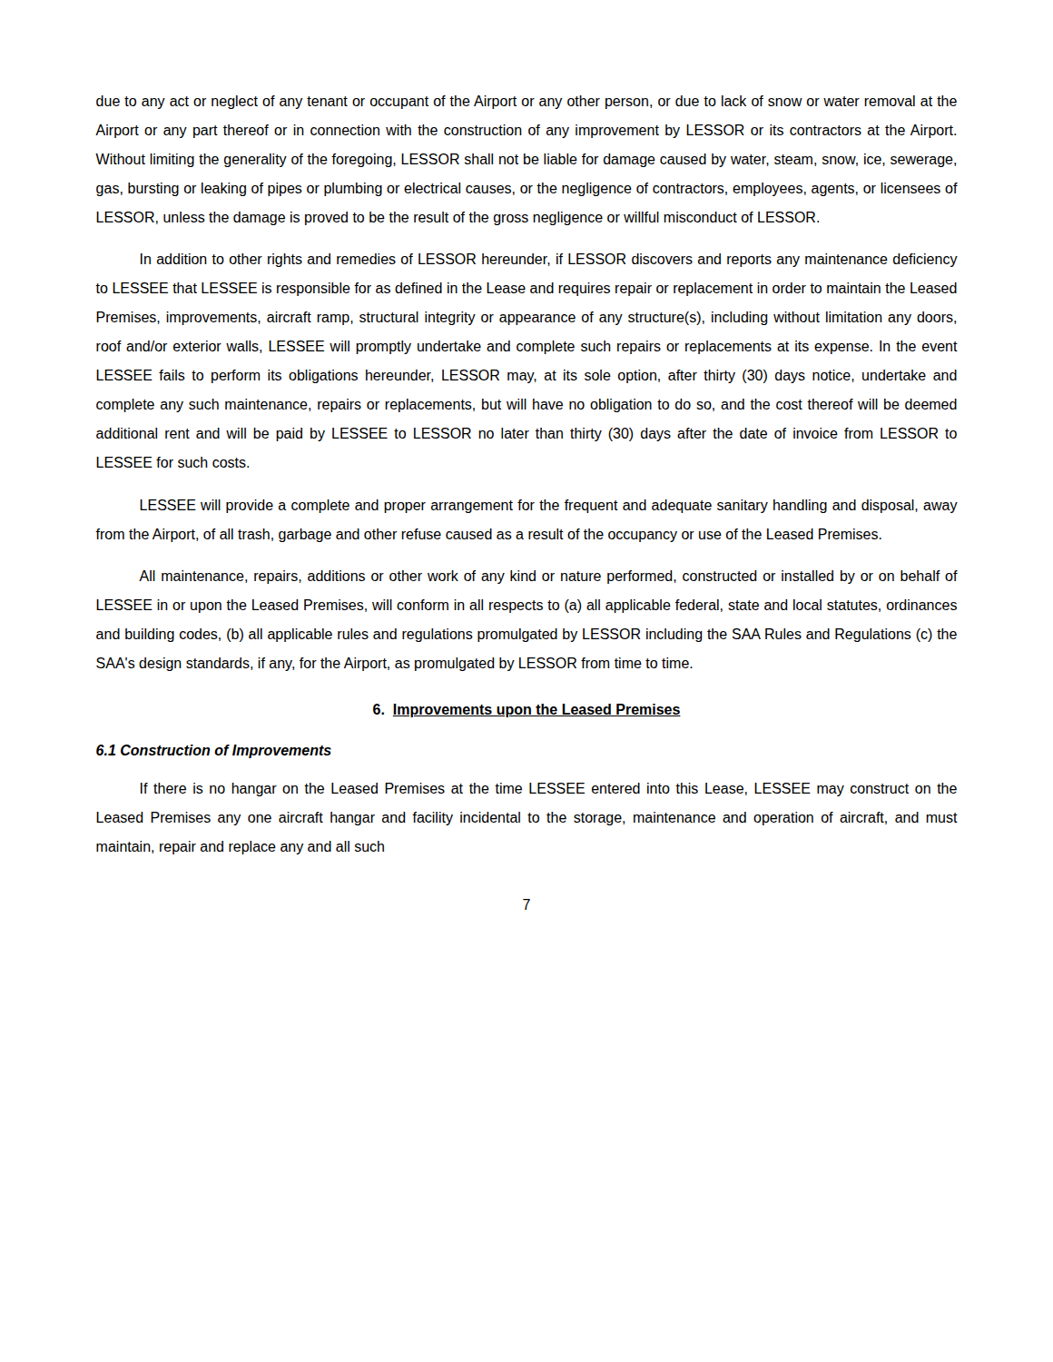due to any act or neglect of any tenant or occupant of the Airport or any other person, or due to lack of snow or water removal at the Airport or any part thereof or in connection with the construction of any improvement by LESSOR or its contractors at the Airport. Without limiting the generality of the foregoing, LESSOR shall not be liable for damage caused by water, steam, snow, ice, sewerage, gas, bursting or leaking of pipes or plumbing or electrical causes, or the negligence of contractors, employees, agents, or licensees of LESSOR, unless the damage is proved to be the result of the gross negligence or willful misconduct of LESSOR.
In addition to other rights and remedies of LESSOR hereunder, if LESSOR discovers and reports any maintenance deficiency to LESSEE that LESSEE is responsible for as defined in the Lease and requires repair or replacement in order to maintain the Leased Premises, improvements, aircraft ramp, structural integrity or appearance of any structure(s), including without limitation any doors, roof and/or exterior walls, LESSEE will promptly undertake and complete such repairs or replacements at its expense. In the event LESSEE fails to perform its obligations hereunder, LESSOR may, at its sole option, after thirty (30) days notice, undertake and complete any such maintenance, repairs or replacements, but will have no obligation to do so, and the cost thereof will be deemed additional rent and will be paid by LESSEE to LESSOR no later than thirty (30) days after the date of invoice from LESSOR to LESSEE for such costs.
LESSEE will provide a complete and proper arrangement for the frequent and adequate sanitary handling and disposal, away from the Airport, of all trash, garbage and other refuse caused as a result of the occupancy or use of the Leased Premises.
All maintenance, repairs, additions or other work of any kind or nature performed, constructed or installed by or on behalf of LESSEE in or upon the Leased Premises, will conform in all respects to (a) all applicable federal, state and local statutes, ordinances and building codes, (b) all applicable rules and regulations promulgated by LESSOR including the SAA Rules and Regulations (c) the SAA's design standards, if any, for the Airport, as promulgated by LESSOR from time to time.
6. Improvements upon the Leased Premises
6.1 Construction of Improvements
If there is no hangar on the Leased Premises at the time LESSEE entered into this Lease, LESSEE may construct on the Leased Premises any one aircraft hangar and facility incidental to the storage, maintenance and operation of aircraft, and must maintain, repair and replace any and all such
7